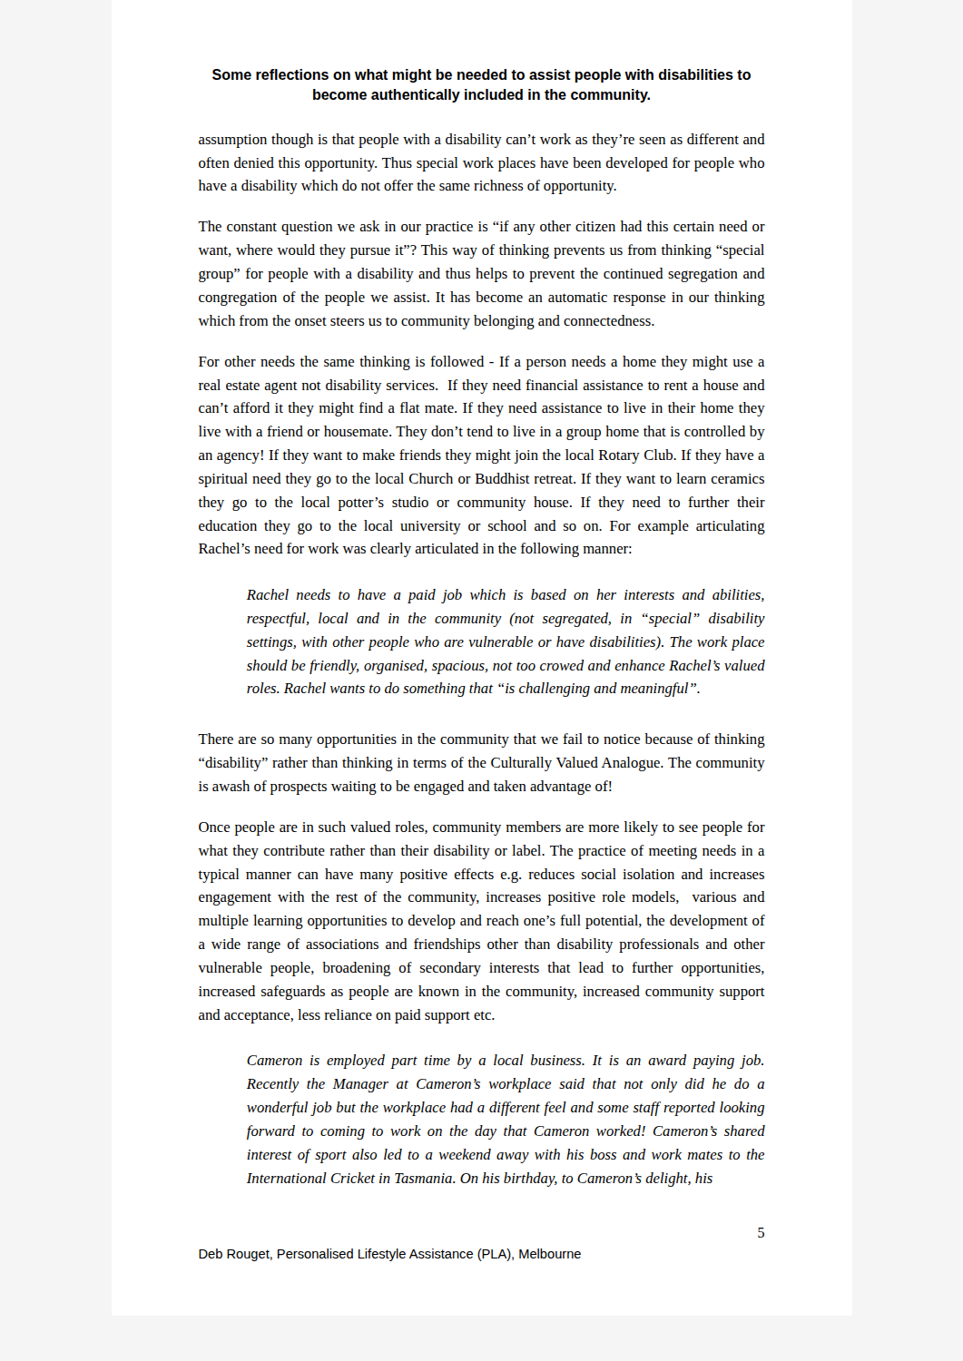Some reflections on what might be needed to assist people with disabilities to become authentically included in the community.
assumption though is that people with a disability can’t work as they’re seen as different and often denied this opportunity. Thus special work places have been developed for people who have a disability which do not offer the same richness of opportunity.
The constant question we ask in our practice is “if any other citizen had this certain need or want, where would they pursue it”? This way of thinking prevents us from thinking “special group” for people with a disability and thus helps to prevent the continued segregation and congregation of the people we assist. It has become an automatic response in our thinking which from the onset steers us to community belonging and connectedness.
For other needs the same thinking is followed - If a person needs a home they might use a real estate agent not disability services. If they need financial assistance to rent a house and can’t afford it they might find a flat mate. If they need assistance to live in their home they live with a friend or housemate. They don’t tend to live in a group home that is controlled by an agency! If they want to make friends they might join the local Rotary Club. If they have a spiritual need they go to the local Church or Buddhist retreat. If they want to learn ceramics they go to the local potter’s studio or community house. If they need to further their education they go to the local university or school and so on. For example articulating Rachel’s need for work was clearly articulated in the following manner:
Rachel needs to have a paid job which is based on her interests and abilities, respectful, local and in the community (not segregated, in “special” disability settings, with other people who are vulnerable or have disabilities). The work place should be friendly, organised, spacious, not too crowed and enhance Rachel’s valued roles. Rachel wants to do something that “is challenging and meaningful”.
There are so many opportunities in the community that we fail to notice because of thinking “disability” rather than thinking in terms of the Culturally Valued Analogue. The community is awash of prospects waiting to be engaged and taken advantage of!
Once people are in such valued roles, community members are more likely to see people for what they contribute rather than their disability or label. The practice of meeting needs in a typical manner can have many positive effects e.g. reduces social isolation and increases engagement with the rest of the community, increases positive role models, various and multiple learning opportunities to develop and reach one’s full potential, the development of a wide range of associations and friendships other than disability professionals and other vulnerable people, broadening of secondary interests that lead to further opportunities, increased safeguards as people are known in the community, increased community support and acceptance, less reliance on paid support etc.
Cameron is employed part time by a local business. It is an award paying job. Recently the Manager at Cameron’s workplace said that not only did he do a wonderful job but the workplace had a different feel and some staff reported looking forward to coming to work on the day that Cameron worked! Cameron’s shared interest of sport also led to a weekend away with his boss and work mates to the International Cricket in Tasmania. On his birthday, to Cameron’s delight, his
5
Deb Rouget, Personalised Lifestyle Assistance (PLA), Melbourne